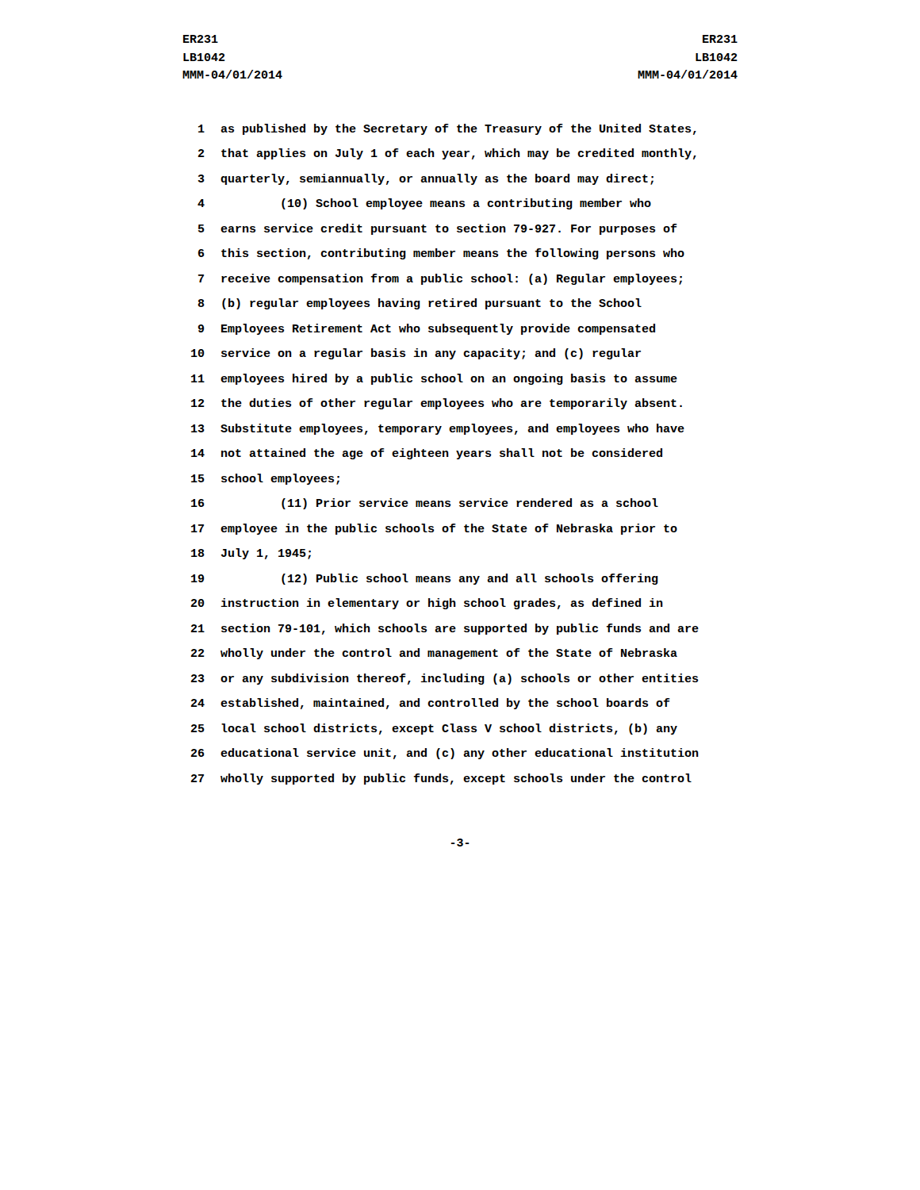ER231 LB1042 MMM-04/01/2014
ER231 LB1042 MMM-04/01/2014
as published by the Secretary of the Treasury of the United States,
that applies on July 1 of each year, which may be credited monthly,
quarterly, semiannually, or annually as the board may direct;
(10) School employee means a contributing member who
earns service credit pursuant to section 79-927. For purposes of
this section, contributing member means the following persons who
receive compensation from a public school: (a) Regular employees;
(b) regular employees having retired pursuant to the School
Employees Retirement Act who subsequently provide compensated
service on a regular basis in any capacity; and (c) regular
employees hired by a public school on an ongoing basis to assume
the duties of other regular employees who are temporarily absent.
Substitute employees, temporary employees, and employees who have
not attained the age of eighteen years shall not be considered
school employees;
(11) Prior service means service rendered as a school
employee in the public schools of the State of Nebraska prior to
July 1, 1945;
(12) Public school means any and all schools offering
instruction in elementary or high school grades, as defined in
section 79-101, which schools are supported by public funds and are
wholly under the control and management of the State of Nebraska
or any subdivision thereof, including (a) schools or other entities
established, maintained, and controlled by the school boards of
local school districts, except Class V school districts, (b) any
educational service unit, and (c) any other educational institution
wholly supported by public funds, except schools under the control
-3-